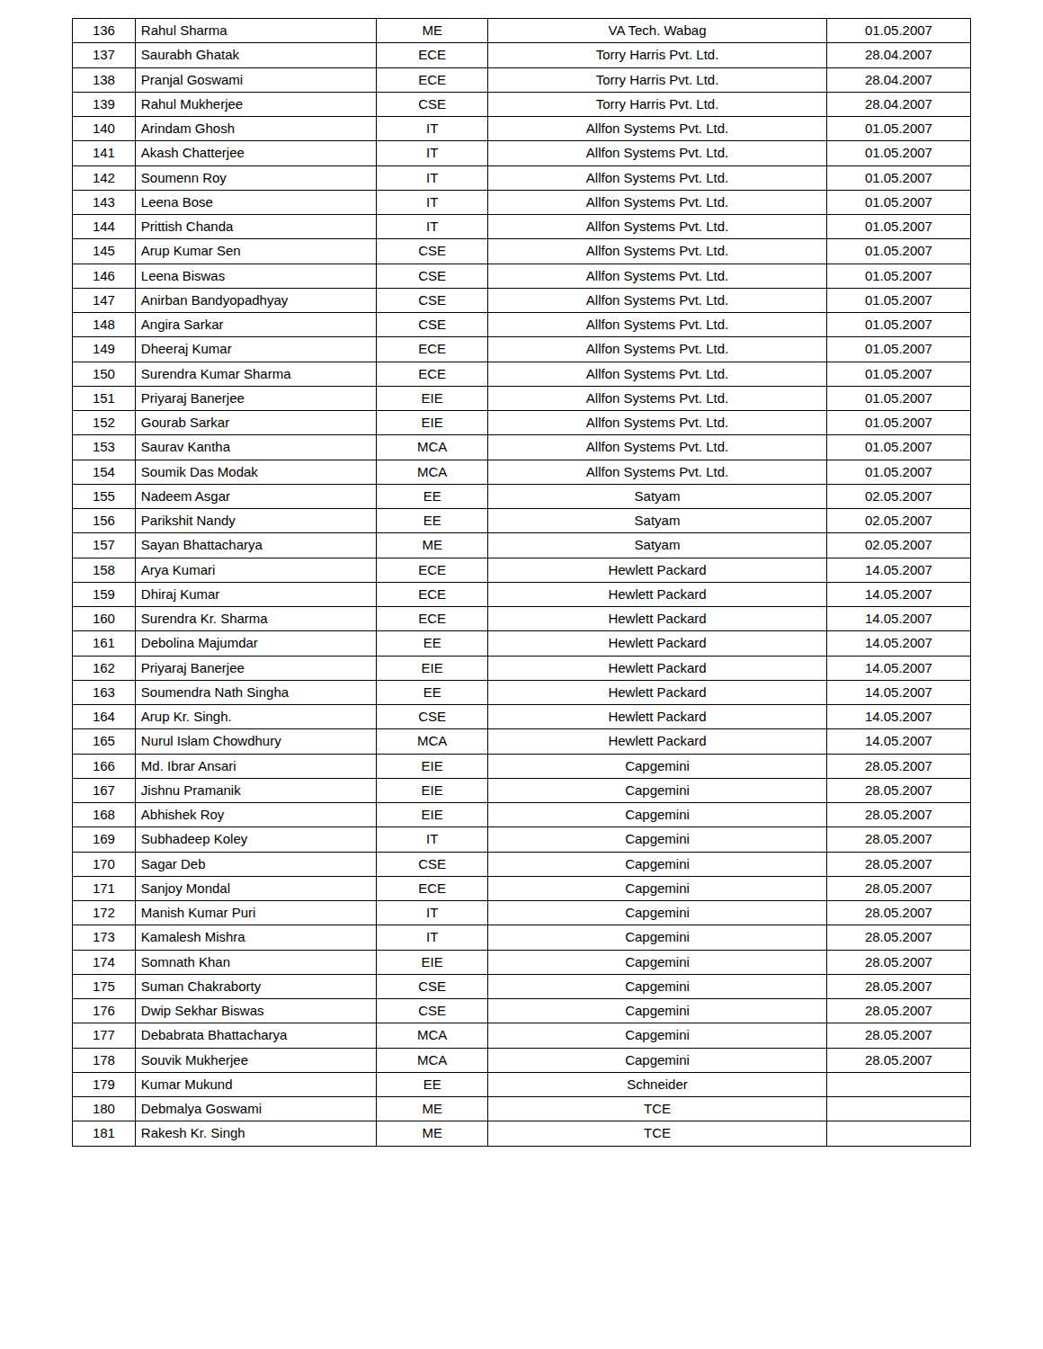| 136 | Rahul Sharma | ME | VA Tech. Wabag | 01.05.2007 |
| 137 | Saurabh Ghatak | ECE | Torry Harris Pvt. Ltd. | 28.04.2007 |
| 138 | Pranjal Goswami | ECE | Torry Harris Pvt. Ltd. | 28.04.2007 |
| 139 | Rahul Mukherjee | CSE | Torry Harris Pvt. Ltd. | 28.04.2007 |
| 140 | Arindam Ghosh | IT | Allfon Systems Pvt. Ltd. | 01.05.2007 |
| 141 | Akash Chatterjee | IT | Allfon Systems Pvt. Ltd. | 01.05.2007 |
| 142 | Soumenn Roy | IT | Allfon Systems Pvt. Ltd. | 01.05.2007 |
| 143 | Leena Bose | IT | Allfon Systems Pvt. Ltd. | 01.05.2007 |
| 144 | Prittish Chanda | IT | Allfon Systems Pvt. Ltd. | 01.05.2007 |
| 145 | Arup Kumar Sen | CSE | Allfon Systems Pvt. Ltd. | 01.05.2007 |
| 146 | Leena Biswas | CSE | Allfon Systems Pvt. Ltd. | 01.05.2007 |
| 147 | Anirban Bandyopadhyay | CSE | Allfon Systems Pvt. Ltd. | 01.05.2007 |
| 148 | Angira Sarkar | CSE | Allfon Systems Pvt. Ltd. | 01.05.2007 |
| 149 | Dheeraj Kumar | ECE | Allfon Systems Pvt. Ltd. | 01.05.2007 |
| 150 | Surendra Kumar Sharma | ECE | Allfon Systems Pvt. Ltd. | 01.05.2007 |
| 151 | Priyaraj Banerjee | EIE | Allfon Systems Pvt. Ltd. | 01.05.2007 |
| 152 | Gourab Sarkar | EIE | Allfon Systems Pvt. Ltd. | 01.05.2007 |
| 153 | Saurav Kantha | MCA | Allfon Systems Pvt. Ltd. | 01.05.2007 |
| 154 | Soumik Das Modak | MCA | Allfon Systems Pvt. Ltd. | 01.05.2007 |
| 155 | Nadeem Asgar | EE | Satyam | 02.05.2007 |
| 156 | Parikshit Nandy | EE | Satyam | 02.05.2007 |
| 157 | Sayan Bhattacharya | ME | Satyam | 02.05.2007 |
| 158 | Arya Kumari | ECE | Hewlett Packard | 14.05.2007 |
| 159 | Dhiraj Kumar | ECE | Hewlett Packard | 14.05.2007 |
| 160 | Surendra Kr. Sharma | ECE | Hewlett Packard | 14.05.2007 |
| 161 | Debolina Majumdar | EE | Hewlett Packard | 14.05.2007 |
| 162 | Priyaraj Banerjee | EIE | Hewlett Packard | 14.05.2007 |
| 163 | Soumendra Nath Singha | EE | Hewlett Packard | 14.05.2007 |
| 164 | Arup Kr. Singh. | CSE | Hewlett Packard | 14.05.2007 |
| 165 | Nurul Islam Chowdhury | MCA | Hewlett Packard | 14.05.2007 |
| 166 | Md. Ibrar Ansari | EIE | Capgemini | 28.05.2007 |
| 167 | Jishnu Pramanik | EIE | Capgemini | 28.05.2007 |
| 168 | Abhishek Roy | EIE | Capgemini | 28.05.2007 |
| 169 | Subhadeep Koley | IT | Capgemini | 28.05.2007 |
| 170 | Sagar Deb | CSE | Capgemini | 28.05.2007 |
| 171 | Sanjoy Mondal | ECE | Capgemini | 28.05.2007 |
| 172 | Manish Kumar Puri | IT | Capgemini | 28.05.2007 |
| 173 | Kamalesh Mishra | IT | Capgemini | 28.05.2007 |
| 174 | Somnath Khan | EIE | Capgemini | 28.05.2007 |
| 175 | Suman Chakraborty | CSE | Capgemini | 28.05.2007 |
| 176 | Dwip Sekhar Biswas | CSE | Capgemini | 28.05.2007 |
| 177 | Debabrata Bhattacharya | MCA | Capgemini | 28.05.2007 |
| 178 | Souvik Mukherjee | MCA | Capgemini | 28.05.2007 |
| 179 | Kumar Mukund | EE | Schneider | |
| 180 | Debmalya Goswami | ME | TCE | |
| 181 | Rakesh Kr. Singh | ME | TCE | |